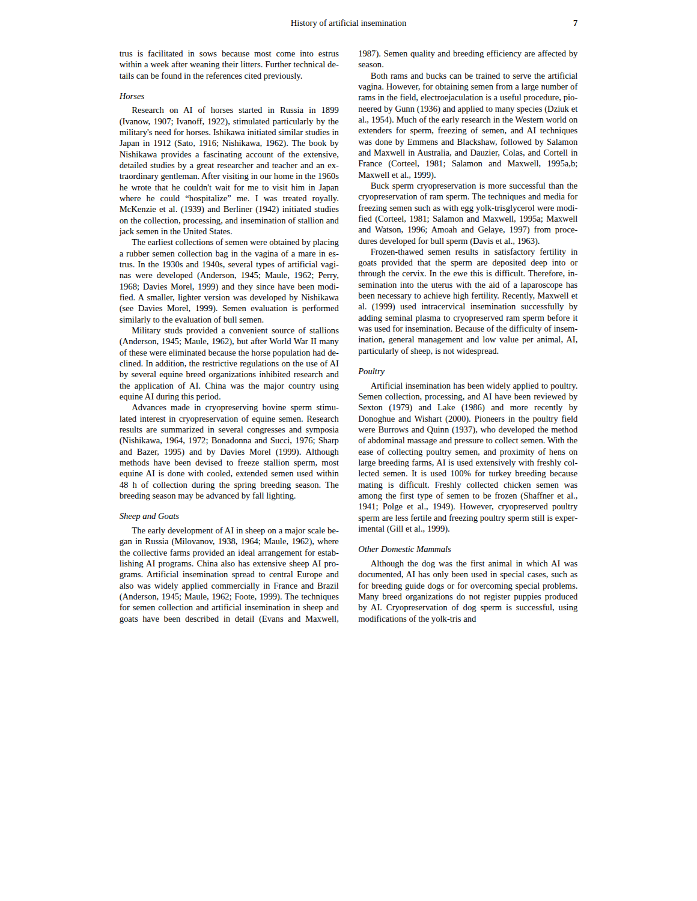History of artificial insemination 7
trus is facilitated in sows because most come into estrus within a week after weaning their litters. Further technical details can be found in the references cited previously.
Horses
Research on AI of horses started in Russia in 1899 (Ivanow, 1907; Ivanoff, 1922), stimulated particularly by the military's need for horses. Ishikawa initiated similar studies in Japan in 1912 (Sato, 1916; Nishikawa, 1962). The book by Nishikawa provides a fascinating account of the extensive, detailed studies by a great researcher and teacher and an extraordinary gentleman. After visiting in our home in the 1960s he wrote that he couldn't wait for me to visit him in Japan where he could “hospitalize” me. I was treated royally. McKenzie et al. (1939) and Berliner (1942) initiated studies on the collection, processing, and insemination of stallion and jack semen in the United States.
The earliest collections of semen were obtained by placing a rubber semen collection bag in the vagina of a mare in estrus. In the 1930s and 1940s, several types of artificial vaginas were developed (Anderson, 1945; Maule, 1962; Perry, 1968; Davies Morel, 1999) and they since have been modified. A smaller, lighter version was developed by Nishikawa (see Davies Morel, 1999). Semen evaluation is performed similarly to the evaluation of bull semen.
Military studs provided a convenient source of stallions (Anderson, 1945; Maule, 1962), but after World War II many of these were eliminated because the horse population had declined. In addition, the restrictive regulations on the use of AI by several equine breed organizations inhibited research and the application of AI. China was the major country using equine AI during this period.
Advances made in cryopreserving bovine sperm stimulated interest in cryopreservation of equine semen. Research results are summarized in several congresses and symposia (Nishikawa, 1964, 1972; Bonadonna and Succi, 1976; Sharp and Bazer, 1995) and by Davies Morel (1999). Although methods have been devised to freeze stallion sperm, most equine AI is done with cooled, extended semen used within 48 h of collection during the spring breeding season. The breeding season may be advanced by fall lighting.
Sheep and Goats
The early development of AI in sheep on a major scale began in Russia (Milovanov, 1938, 1964; Maule, 1962), where the collective farms provided an ideal arrangement for establishing AI programs. China also has extensive sheep AI programs. Artificial insemination spread to central Europe and also was widely applied commercially in France and Brazil (Anderson, 1945; Maule, 1962; Foote, 1999). The techniques for semen collection and artificial insemination in sheep and goats have been described in detail (Evans and Maxwell, 1987). Semen quality and breeding efficiency are affected by season.
Both rams and bucks can be trained to serve the artificial vagina. However, for obtaining semen from a large number of rams in the field, electroejaculation is a useful procedure, pioneered by Gunn (1936) and applied to many species (Dziuk et al., 1954). Much of the early research in the Western world on extenders for sperm, freezing of semen, and AI techniques was done by Emmens and Blackshaw, followed by Salamon and Maxwell in Australia, and Dauzier, Colas, and Cortell in France (Corteel, 1981; Salamon and Maxwell, 1995a,b; Maxwell et al., 1999).
Buck sperm cryopreservation is more successful than the cryopreservation of ram sperm. The techniques and media for freezing semen such as with egg yolk-trisglycerol were modified (Corteel, 1981; Salamon and Maxwell, 1995a; Maxwell and Watson, 1996; Amoah and Gelaye, 1997) from procedures developed for bull sperm (Davis et al., 1963).
Frozen-thawed semen results in satisfactory fertility in goats provided that the sperm are deposited deep into or through the cervix. In the ewe this is difficult. Therefore, insemination into the uterus with the aid of a laparoscope has been necessary to achieve high fertility. Recently, Maxwell et al. (1999) used intracervical insemination successfully by adding seminal plasma to cryopreserved ram sperm before it was used for insemination. Because of the difficulty of insemination, general management and low value per animal, AI, particularly of sheep, is not widespread.
Poultry
Artificial insemination has been widely applied to poultry. Semen collection, processing, and AI have been reviewed by Sexton (1979) and Lake (1986) and more recently by Donoghue and Wishart (2000). Pioneers in the poultry field were Burrows and Quinn (1937), who developed the method of abdominal massage and pressure to collect semen. With the ease of collecting poultry semen, and proximity of hens on large breeding farms, AI is used extensively with freshly collected semen. It is used 100% for turkey breeding because mating is difficult. Freshly collected chicken semen was among the first type of semen to be frozen (Shaffner et al., 1941; Polge et al., 1949). However, cryopreserved poultry sperm are less fertile and freezing poultry sperm still is experimental (Gill et al., 1999).
Other Domestic Mammals
Although the dog was the first animal in which AI was documented, AI has only been used in special cases, such as for breeding guide dogs or for overcoming special problems. Many breed organizations do not register puppies produced by AI. Cryopreservation of dog sperm is successful, using modifications of the yolk-tris and